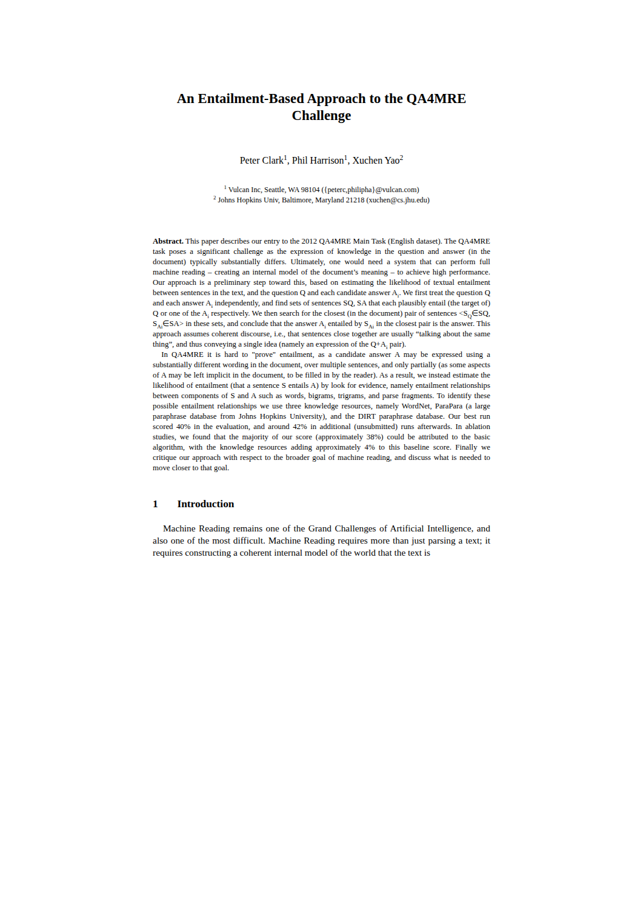An Entailment-Based Approach to the QA4MRE
Challenge
Peter Clark1, Phil Harrison1, Xuchen Yao2
1 Vulcan Inc, Seattle, WA 98104 ({peterc,philipha}@vulcan.com)
2 Johns Hopkins Univ, Baltimore, Maryland 21218 (xuchen@cs.jhu.edu)
Abstract. This paper describes our entry to the 2012 QA4MRE Main Task (English dataset). The QA4MRE task poses a significant challenge as the expression of knowledge in the question and answer (in the document) typically substantially differs. Ultimately, one would need a system that can perform full machine reading – creating an internal model of the document’s meaning – to achieve high performance. Our approach is a preliminary step toward this, based on estimating the likelihood of textual entailment between sentences in the text, and the question Q and each candidate answer Ai. We first treat the question Q and each answer Ai independently, and find sets of sentences SQ, SA that each plausibly entail (the target of) Q or one of the Ai respectively. We then search for the closest (in the document) pair of sentences <SQ∈SQ, SAi∈SA> in these sets, and conclude that the answer Ai entailed by SAi in the closest pair is the answer. This approach assumes coherent discourse, i.e., that sentences close together are usually “talking about the same thing”, and thus conveying a single idea (namely an expression of the Q+Ai pair).
In QA4MRE it is hard to "prove" entailment, as a candidate answer A may be expressed using a substantially different wording in the document, over multiple sentences, and only partially (as some aspects of A may be left implicit in the document, to be filled in by the reader). As a result, we instead estimate the likelihood of entailment (that a sentence S entails A) by look for evidence, namely entailment relationships between components of S and A such as words, bigrams, trigrams, and parse fragments. To identify these possible entailment relationships we use three knowledge resources, namely WordNet, ParaPara (a large paraphrase database from Johns Hopkins University), and the DIRT paraphrase database. Our best run scored 40% in the evaluation, and around 42% in additional (unsubmitted) runs afterwards. In ablation studies, we found that the majority of our score (approximately 38%) could be attributed to the basic algorithm, with the knowledge resources adding approximately 4% to this baseline score. Finally we critique our approach with respect to the broader goal of machine reading, and discuss what is needed to move closer to that goal.
1 Introduction
Machine Reading remains one of the Grand Challenges of Artificial Intelligence, and also one of the most difficult. Machine Reading requires more than just parsing a text; it requires constructing a coherent internal model of the world that the text is